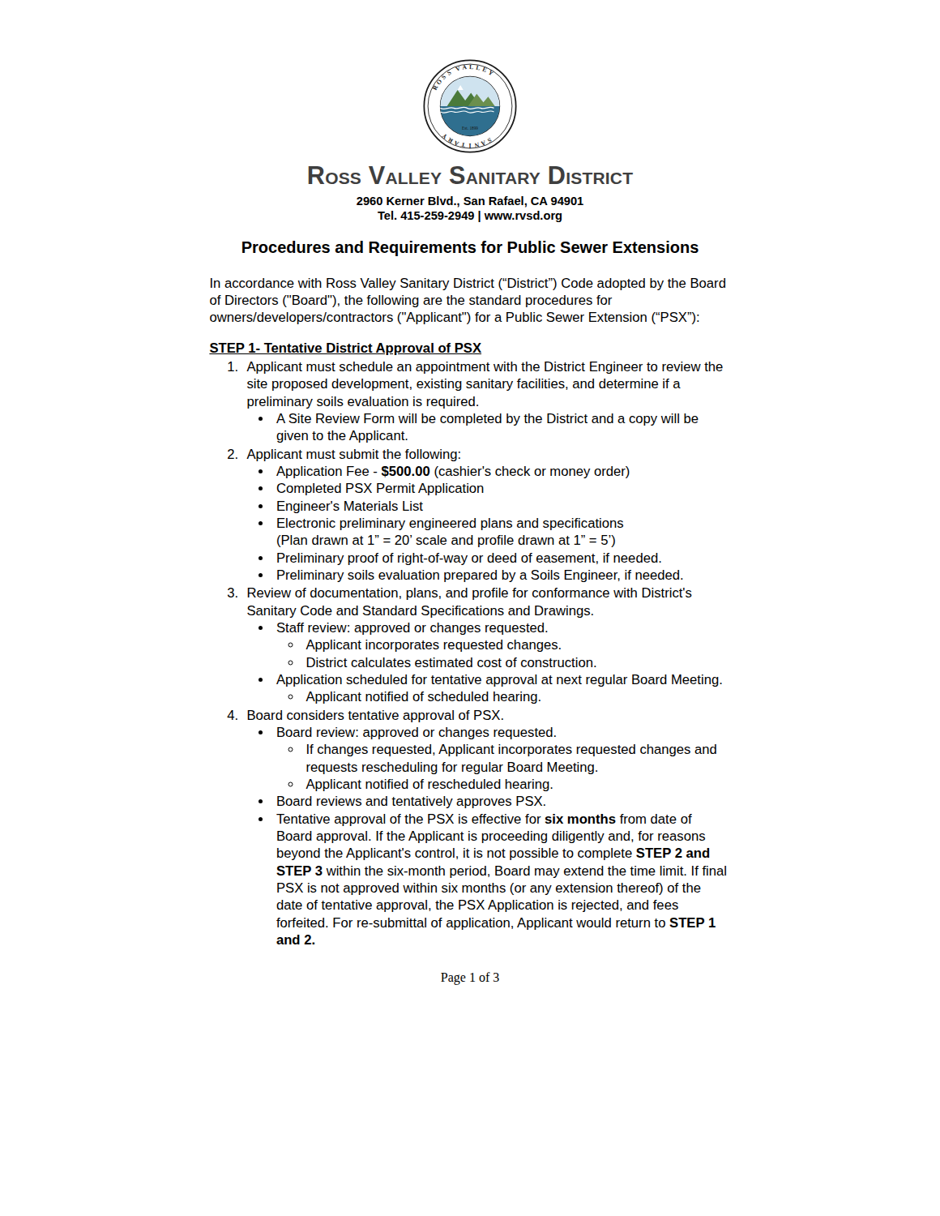Est. 1899 R O S S V A L L E Y S A N I T A R Y
Ross Valley Sanitary District
2960 Kerner Blvd., San Rafael, CA 94901
Tel. 415-259-2949 | www.rvsd.org
Procedures and Requirements for Public Sewer Extensions
In accordance with Ross Valley Sanitary District (“District”) Code adopted by the Board of Directors ("Board"), the following are the standard procedures for owners/developers/contractors ("Applicant") for a Public Sewer Extension (“PSX”):
STEP 1- Tentative District Approval of PSX
Applicant must schedule an appointment with the District Engineer to review the site proposed development, existing sanitary facilities, and determine if a preliminary soils evaluation is required.
A Site Review Form will be completed by the District and a copy will be given to the Applicant.
Applicant must submit the following:
Application Fee - $500.00 (cashier's check or money order)
Completed PSX Permit Application
Engineer's Materials List
Electronic preliminary engineered plans and specifications
(Plan drawn at 1” = 20’ scale and profile drawn at 1” = 5’)
Preliminary proof of right-of-way or deed of easement, if needed.
Preliminary soils evaluation prepared by a Soils Engineer, if needed.
Review of documentation, plans, and profile for conformance with District's Sanitary Code and Standard Specifications and Drawings.
Staff review: approved or changes requested.
Applicant incorporates requested changes.
District calculates estimated cost of construction.
Application scheduled for tentative approval at next regular Board Meeting.
Applicant notified of scheduled hearing.
Board considers tentative approval of PSX.
Board review: approved or changes requested.
If changes requested, Applicant incorporates requested changes and requests rescheduling for regular Board Meeting.
Applicant notified of rescheduled hearing.
Board reviews and tentatively approves PSX.
Tentative approval of the PSX is effective for six months from date of Board approval. If the Applicant is proceeding diligently and, for reasons beyond the Applicant's control, it is not possible to complete STEP 2 and STEP 3 within the six-month period, Board may extend the time limit. If final PSX is not approved within six months (or any extension thereof) of the date of tentative approval, the PSX Application is rejected, and fees forfeited. For re-submittal of application, Applicant would return to STEP 1 and 2.
Page 1 of 3